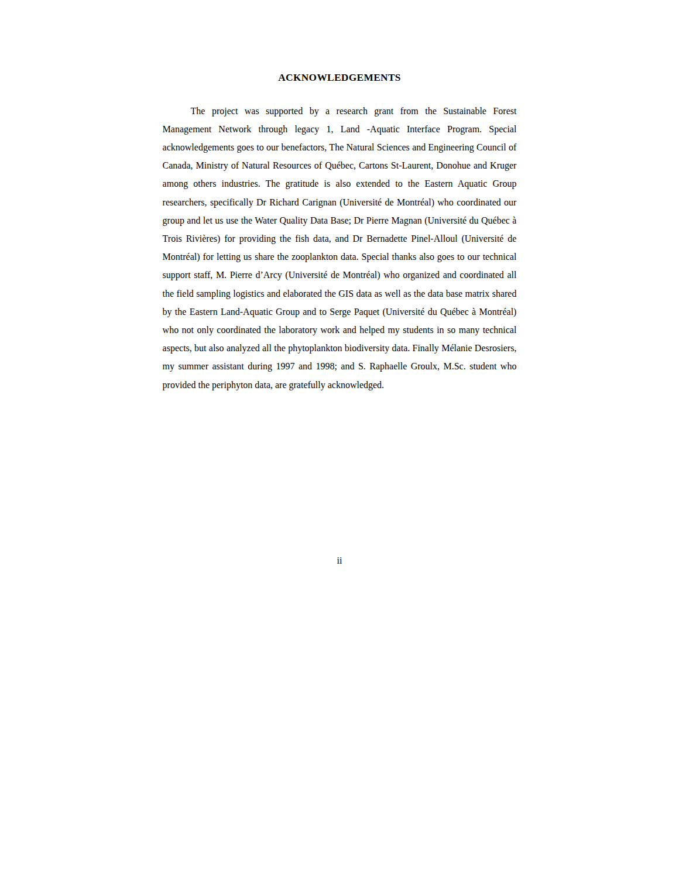ACKNOWLEDGEMENTS
The project was supported by a research grant from the Sustainable Forest Management Network through legacy 1, Land -Aquatic Interface Program. Special acknowledgements goes to our benefactors, The Natural Sciences and Engineering Council of Canada, Ministry of Natural Resources of Québec, Cartons St-Laurent, Donohue and Kruger among others industries. The gratitude is also extended to the Eastern Aquatic Group researchers, specifically Dr Richard Carignan (Université de Montréal) who coordinated our group and let us use the Water Quality Data Base; Dr Pierre Magnan (Université du Québec à Trois Rivières) for providing the fish data, and Dr Bernadette Pinel-Alloul (Université de Montréal) for letting us share the zooplankton data. Special thanks also goes to our technical support staff, M. Pierre d’Arcy (Université de Montréal) who organized and coordinated all the field sampling logistics and elaborated the GIS data as well as the data base matrix shared by the Eastern Land-Aquatic Group and to Serge Paquet (Université du Québec à Montréal) who not only coordinated the laboratory work and helped my students in so many technical aspects, but also analyzed all the phytoplankton biodiversity data. Finally Mélanie Desrosiers, my summer assistant during 1997 and 1998; and S. Raphaelle Groulx, M.Sc. student who provided the periphyton data, are gratefully acknowledged.
ii